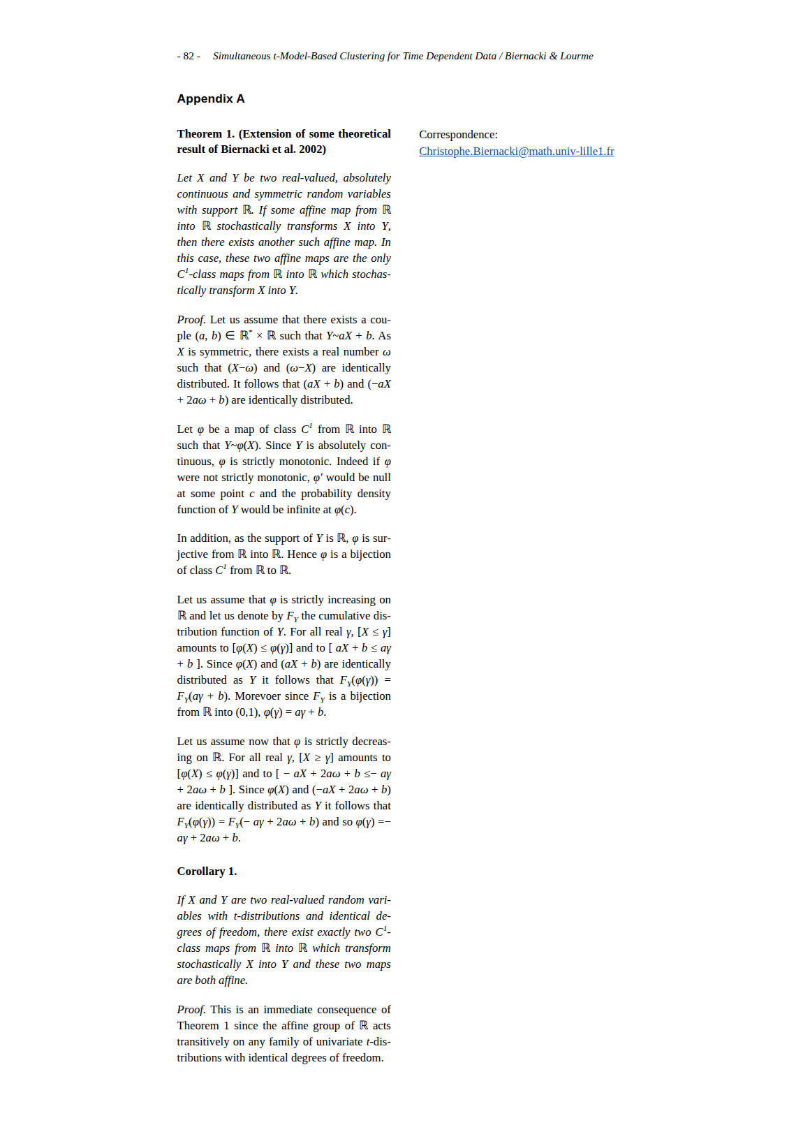- 82 - Simultaneous t-Model-Based Clustering for Time Dependent Data / Biernacki & Lourme
Appendix A
Theorem 1. (Extension of some theoretical result of Biernacki et al. 2002)
Let X and Y be two real-valued, absolutely continuous and symmetric random variables with support ℝ. If some affine map from ℝ into ℝ stochastically transforms X into Y, then there exists another such affine map. In this case, these two affine maps are the only C1-class maps from ℝ into ℝ which stochastically transform X into Y.
Proof. Let us assume that there exists a couple (a, b) ∈ ℝ* × ℝ such that Y~aX + b. As X is symmetric, there exists a real number ω such that (X−ω) and (ω−X) are identically distributed. It follows that (aX + b) and (−aX + 2 aω + b) are identically distributed.
Let φ be a map of class C1 from ℝ into ℝ such that Y~φ(X). Since Y is absolutely continuous, φ is strictly monotonic. Indeed if φ were not strictly monotonic, φ′ would be null at some point c and the probability density function of Y would be infinite at φ(c).
In addition, as the support of Y is ℝ, φ is surjective from ℝ into ℝ. Hence φ is a bijection of class C1 from ℝ to ℝ.
Let us assume that φ is strictly increasing on ℝ and let us denote by FY the cumulative distribution function of Y. For all real γ, [X ≤ γ] amounts to [φ(X) ≤ φ(γ)] and to [ aX + b ≤ aγ + b ]. Since φ(X) and (aX + b) are identically distributed as Y it follows that FY(φ(γ)) = FY(aγ + b). Morevoer since FY is a bijection from ℝ into (0,1), φ(γ) = aγ + b.
Let us assume now that φ is strictly decreasing on ℝ. For all real γ, [X ≥ γ] amounts to [φ(X) ≤ φ(γ)] and to [ − aX + 2 aω + b ≤− aγ + 2 aω + b ]. Since φ(X) and (−aX + 2 aω + b) are identically distributed as Y it follows that FY(φ(γ)) = FY(− aγ + 2 aω + b) and so φ(γ) =− aγ + 2 aω + b.
Corollary 1.
If X and Y are two real-valued random variables with t-distributions and identical degrees of freedom, there exist exactly two C1-class maps from ℝ into ℝ which transform stochastically X into Y and these two maps are both affine.
Proof. This is an immediate consequence of Theorem 1 since the affine group of ℝ acts transitively on any family of univariate t-distributions with identical degrees of freedom.
Correspondence:
Christophe.Biernacki@math.univ-lille1.fr